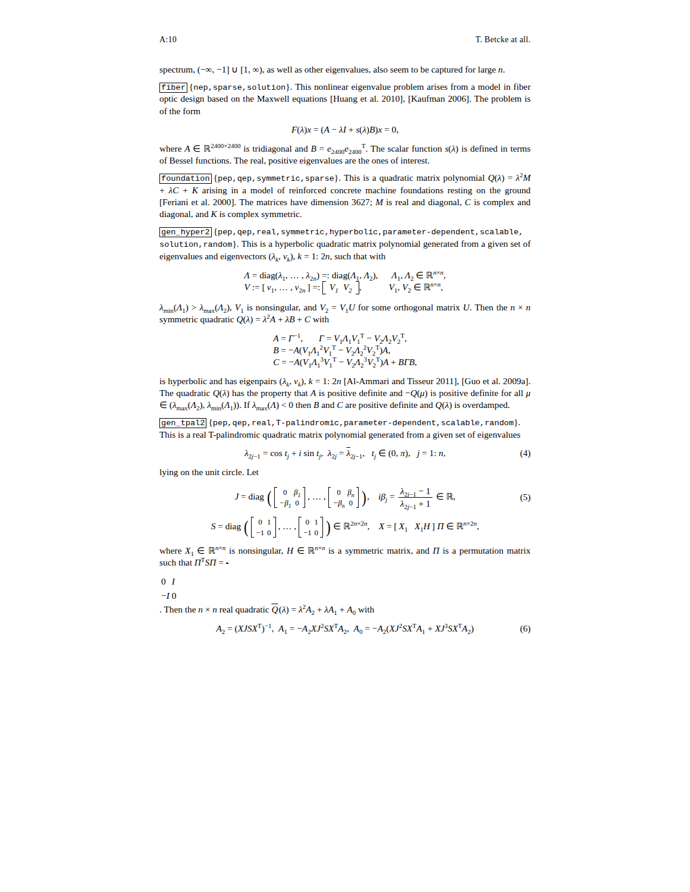A:10
T. Betcke at all.
spectrum, (−∞, −1] ∪ [1, ∞), as well as other eigenvalues, also seem to be captured for large n.
fiber {nep,sparse,solution}. This nonlinear eigenvalue problem arises from a model in fiber optic design based on the Maxwell equations [Huang et al. 2010], [Kaufman 2006]. The problem is of the form
F(λ)x = (A − λI + s(λ)B)x = 0,
where A ∈ ℝ2400×2400 is tridiagonal and B = e2400e2400T. The scalar function s(λ) is defined in terms of Bessel functions. The real, positive eigenvalues are the ones of interest.
foundation {pep,qep,symmetric,sparse}. This is a quadratic matrix polynomial Q(λ) = λ2M + λC + K arising in a model of reinforced concrete machine foundations resting on the ground [Feriani et al. 2000]. The matrices have dimension 3627; M is real and diagonal, C is complex and diagonal, and K is complex symmetric.
gen_hyper2 {pep,qep,real,symmetric,hyperbolic,parameter-dependent,scalable, solution,random}. This is a hyperbolic quadratic matrix polynomial generated from a given set of eigenvalues and eigenvectors (λk, vk), k = 1: 2n, such that with
Λ = diag(λ1, … , λ2n) =: diag(Λ1, Λ2), Λ1, Λ2 ∈ ℝn×n,
V := [ v1, … , v2n ] =:
| V 1 | V 2 |
, V1, V2 ∈ ℝn×n,
λmin(Λ1) > λmax(Λ2), V1 is nonsingular, and V2 = V1U for some orthogonal matrix U. Then the n × n symmetric quadratic Q(λ) = λ2A + λB + C with
A = Γ−1, Γ = V1Λ1V1T − V2Λ2V2T,
B = −A(V1Λ12V1T − V2Λ22V2T)A,
C = −A(V1Λ13V1T − V2Λ23V2T)A + BΓB,
is hyperbolic and has eigenpairs (λk, vk), k = 1: 2n [Al-Ammari and Tisseur 2011], [Guo et al. 2009a]. The quadratic Q(λ) has the property that A is positive definite and −Q(μ) is positive definite for all μ ∈ (λmax(Λ2), λmin(Λ1)). If λmax(Λ) < 0 then B and C are positive definite and Q(λ) is overdamped.
gen_tpal2 {pep,qep,real,T-palindromic,parameter-dependent,scalable,random}. This is a real T-palindromic quadratic matrix polynomial generated from a given set of eigenvalues
λ2j−1 = cos tj + i sin tj, λ2j = λ2j−1, tj ∈ (0, π), j = 1: n, (4)
lying on the unit circle. Let
J = diag (
| 0 | β 1 |
| − β 1 | 0 |
, … ,
| 0 | β n |
| − β n | 0 |
), iβj = λ2j−1 − 1 λ2j−1 + 1 ∈ ℝ, (5)
S = diag (
| 0 | 1 |
| −1 | 0 |
, … ,
| 0 | 1 |
| −1 | 0 |
) ∈ ℝ2n×2n, X = [ X1 X1H ] Π ∈ ℝn×2n,
where X1 ∈ ℝn×n is nonsingular, H ∈ ℝn×n is a symmetric matrix, and Π is a permutation matrix such that ΠTSΠ =
| 0 | I |
| − I | 0 |
. Then the n × n real quadratic Q (λ) = λ2A2 + λA1 + A0 with
A2 = (XJSXT)−1, A1 = −A2XJ2SXTA2, A0 = −A2(XJ2SXTA1 + XJ3SXTA2) (6)